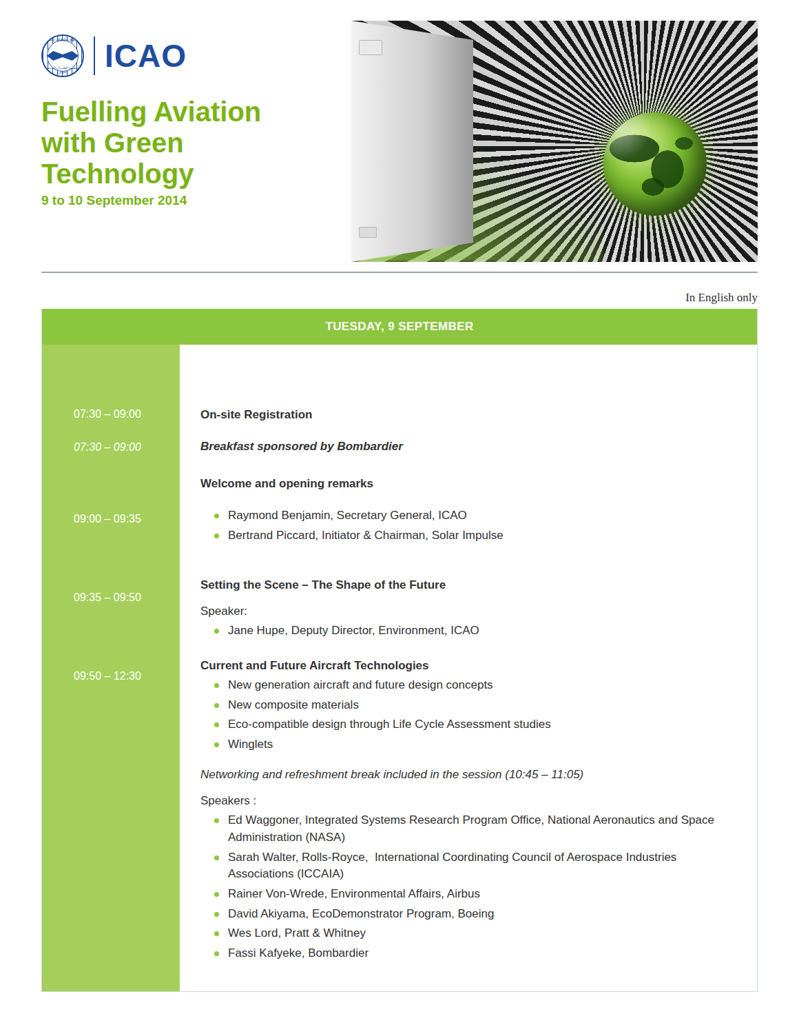منظمة الطيران المدني الدولي
ICAO
Fuelling Aviation
with Green
Technology
9 to 10 September 2014
In English only
TUESDAY, 9 SEPTEMBER
07:30 – 09:00
07:30 – 09:00
09:00 – 09:35
09:35 – 09:50
09:50 – 12:30
On-site Registration
Breakfast sponsored by Bombardier
Welcome and opening remarks
Raymond Benjamin, Secretary General, ICAO
Bertrand Piccard, Initiator & Chairman, Solar Impulse
Setting the Scene – The Shape of the Future
Speaker:
Jane Hupe, Deputy Director, Environment, ICAO
Current and Future Aircraft Technologies
New generation aircraft and future design concepts
New composite materials
Eco-compatible design through Life Cycle Assessment studies
Winglets
Networking and refreshment break included in the session (10:45 – 11:05)
Speakers :
Ed Waggoner, Integrated Systems Research Program Office, National Aeronautics and Space Administration (NASA)
Sarah Walter, Rolls-Royce, International Coordinating Council of Aerospace Industries Associations (ICCAIA)
Rainer Von-Wrede, Environmental Affairs, Airbus
David Akiyama, EcoDemonstrator Program, Boeing
Wes Lord, Pratt & Whitney
Fassi Kafyeke, Bombardier